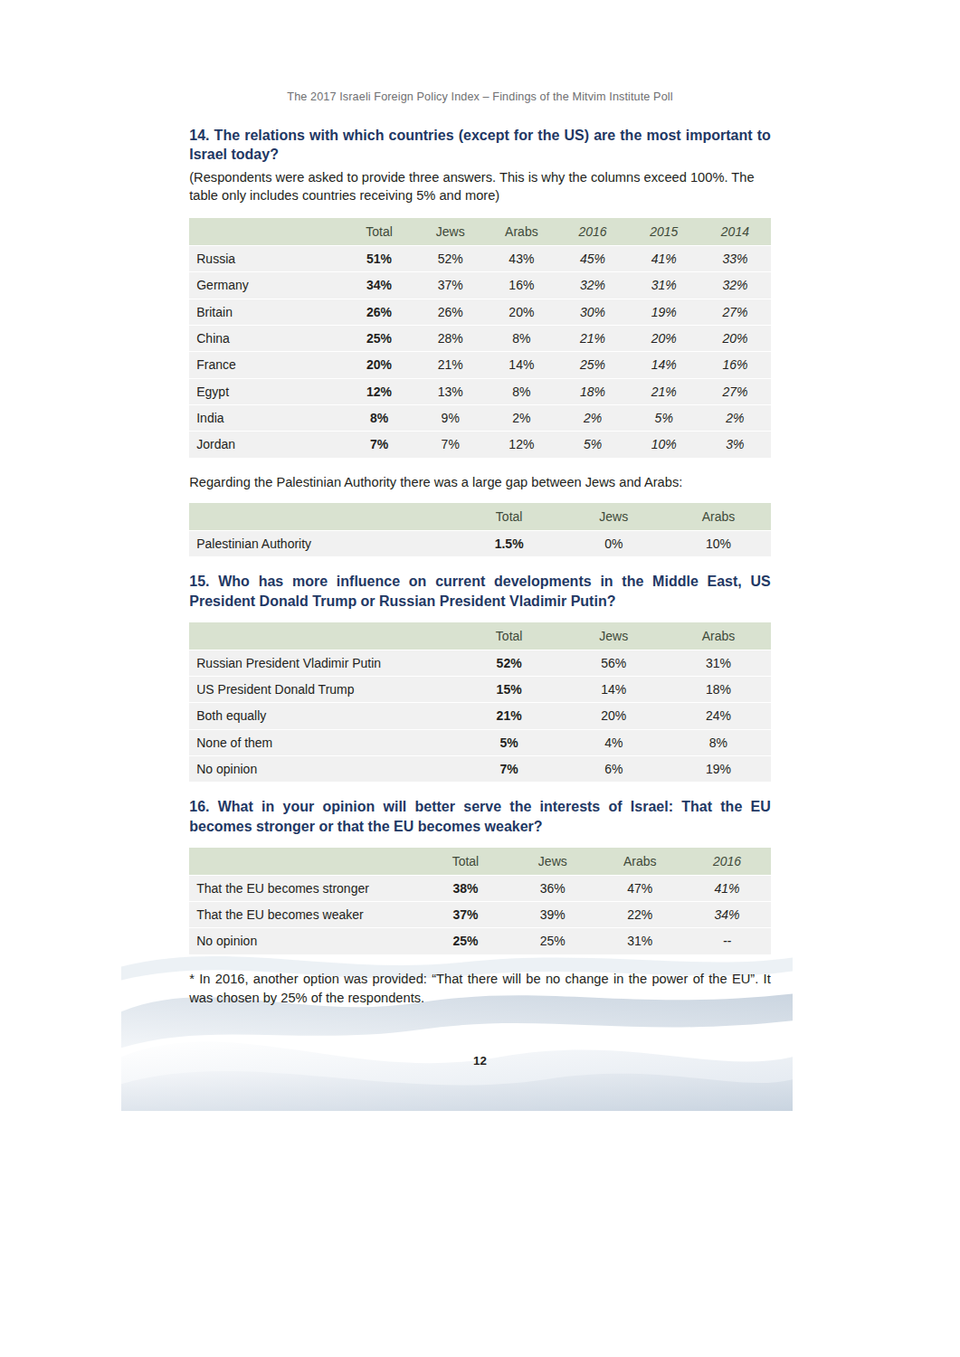The 2017 Israeli Foreign Policy Index – Findings of the Mitvim Institute Poll
14. The relations with which countries (except for the US) are the most important to Israel today?
(Respondents were asked to provide three answers. This is why the columns exceed 100%. The table only includes countries receiving 5% and more)
| | Total | Jews | Arabs | 2016 | 2015 | 2014 |
| --- | --- | --- | --- | --- | --- | --- |
| Russia | 51% | 52% | 43% | 45% | 41% | 33% |
| Germany | 34% | 37% | 16% | 32% | 31% | 32% |
| Britain | 26% | 26% | 20% | 30% | 19% | 27% |
| China | 25% | 28% | 8% | 21% | 20% | 20% |
| France | 20% | 21% | 14% | 25% | 14% | 16% |
| Egypt | 12% | 13% | 8% | 18% | 21% | 27% |
| India | 8% | 9% | 2% | 2% | 5% | 2% |
| Jordan | 7% | 7% | 12% | 5% | 10% | 3% |
Regarding the Palestinian Authority there was a large gap between Jews and Arabs:
| | Total | Jews | Arabs |
| --- | --- | --- | --- |
| Palestinian Authority | 1.5% | 0% | 10% |
15. Who has more influence on current developments in the Middle East, US President Donald Trump or Russian President Vladimir Putin?
| | Total | Jews | Arabs |
| --- | --- | --- | --- |
| Russian President Vladimir Putin | 52% | 56% | 31% |
| US President Donald Trump | 15% | 14% | 18% |
| Both equally | 21% | 20% | 24% |
| None of them | 5% | 4% | 8% |
| No opinion | 7% | 6% | 19% |
16. What in your opinion will better serve the interests of Israel: That the EU becomes stronger or that the EU becomes weaker?
| | Total | Jews | Arabs | 2016 |
| --- | --- | --- | --- | --- |
| That the EU becomes stronger | 38% | 36% | 47% | 41% |
| That the EU becomes weaker | 37% | 39% | 22% | 34% |
| No opinion | 25% | 25% | 31% | -- |
* In 2016, another option was provided: “That there will be no change in the power of the EU”. It was chosen by 25% of the respondents.
12